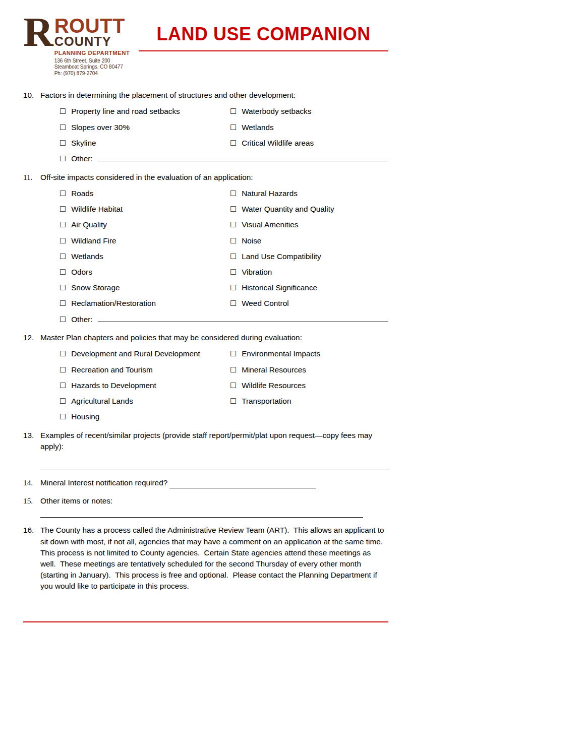R
ROUTT
COUNTY
PLANNING DEPARTMENT
136 6th Street, Suite 200
Steamboat Springs, CO 80477
Ph: (970) 879-2704
LAND USE COMPANION
10. Factors in determining the placement of structures and other development:
☐Property line and road setbacks
☐Waterbody setbacks
☐Slopes over 30%
☐Wetlands
☐Skyline
☐Critical Wildlife areas
☐Other:
11. Off-site impacts considered in the evaluation of an application:
☐Roads
☐Natural Hazards
☐Wildlife Habitat
☐Water Quantity and Quality
☐Air Quality
☐Visual Amenities
☐Wildland Fire
☐Noise
☐Wetlands
☐Land Use Compatibility
☐Odors
☐Vibration
☐Snow Storage
☐Historical Significance
☐Reclamation/Restoration
☐Weed Control
☐Other:
12. Master Plan chapters and policies that may be considered during evaluation:
☐Development and Rural Development
☐Environmental Impacts
☐Recreation and Tourism
☐Mineral Resources
☐Hazards to Development
☐Wildlife Resources
☐Agricultural Lands
☐Transportation
☐Housing
13. Examples of recent/similar projects (provide staff report/permit/plat upon request—copy fees may apply):
14. Mineral Interest notification required?
15. Other items or notes:
16.
The County has a process called the Administrative Review Team (ART). This allows an applicant to sit down with most, if not all, agencies that may have a comment on an application at the same time. This process is not limited to County agencies. Certain State agencies attend these meetings as well. These meetings are tentatively scheduled for the second Thursday of every other month (starting in January). This process is free and optional. Please contact the Planning Department if you would like to participate in this process.